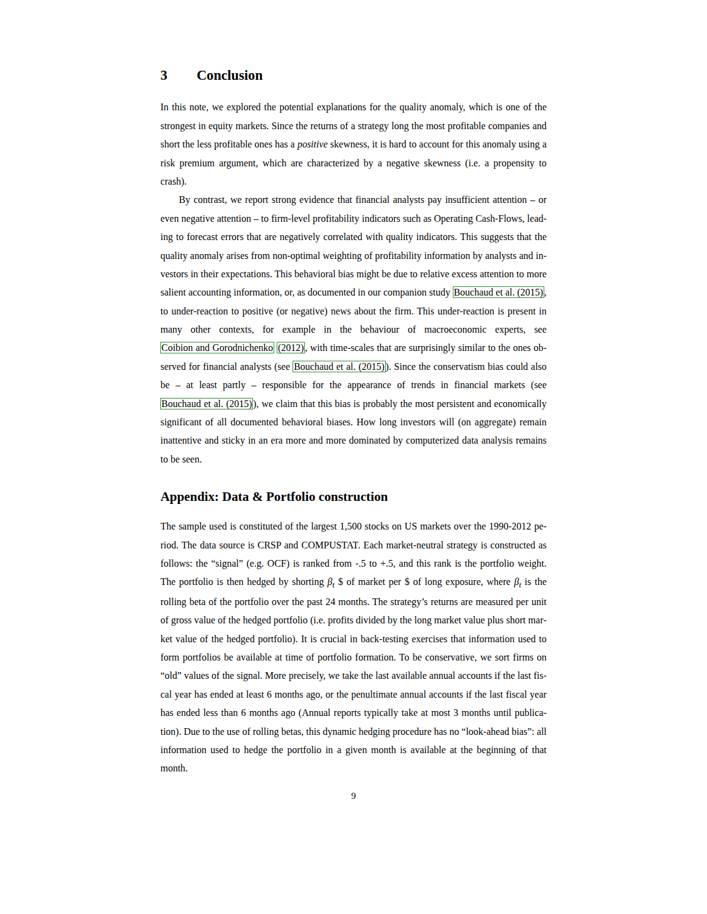3 Conclusion
In this note, we explored the potential explanations for the quality anomaly, which is one of the strongest in equity markets. Since the returns of a strategy long the most profitable companies and short the less profitable ones has a positive skewness, it is hard to account for this anomaly using a risk premium argument, which are characterized by a negative skewness (i.e. a propensity to crash).
By contrast, we report strong evidence that financial analysts pay insufficient attention – or even negative attention – to firm-level profitability indicators such as Operating Cash-Flows, leading to forecast errors that are negatively correlated with quality indicators. This suggests that the quality anomaly arises from non-optimal weighting of profitability information by analysts and investors in their expectations. This behavioral bias might be due to relative excess attention to more salient accounting information, or, as documented in our companion study Bouchaud et al. (2015), to under-reaction to positive (or negative) news about the firm. This under-reaction is present in many other contexts, for example in the behaviour of macroeconomic experts, see Coibion and Gorodnichenko (2012), with time-scales that are surprisingly similar to the ones observed for financial analysts (see Bouchaud et al. (2015)). Since the conservatism bias could also be – at least partly – responsible for the appearance of trends in financial markets (see Bouchaud et al. (2015)), we claim that this bias is probably the most persistent and economically significant of all documented behavioral biases. How long investors will (on aggregate) remain inattentive and sticky in an era more and more dominated by computerized data analysis remains to be seen.
Appendix: Data & Portfolio construction
The sample used is constituted of the largest 1,500 stocks on US markets over the 1990-2012 period. The data source is CRSP and COMPUSTAT. Each market-neutral strategy is constructed as follows: the “signal” (e.g. OCF) is ranked from -.5 to +.5, and this rank is the portfolio weight. The portfolio is then hedged by shorting βt $ of market per $ of long exposure, where βt is the rolling beta of the portfolio over the past 24 months. The strategy’s returns are measured per unit of gross value of the hedged portfolio (i.e. profits divided by the long market value plus short market value of the hedged portfolio). It is crucial in back-testing exercises that information used to form portfolios be available at time of portfolio formation. To be conservative, we sort firms on “old” values of the signal. More precisely, we take the last available annual accounts if the last fiscal year has ended at least 6 months ago, or the penultimate annual accounts if the last fiscal year has ended less than 6 months ago (Annual reports typically take at most 3 months until publication). Due to the use of rolling betas, this dynamic hedging procedure has no “look-ahead bias”: all information used to hedge the portfolio in a given month is available at the beginning of that month.
9